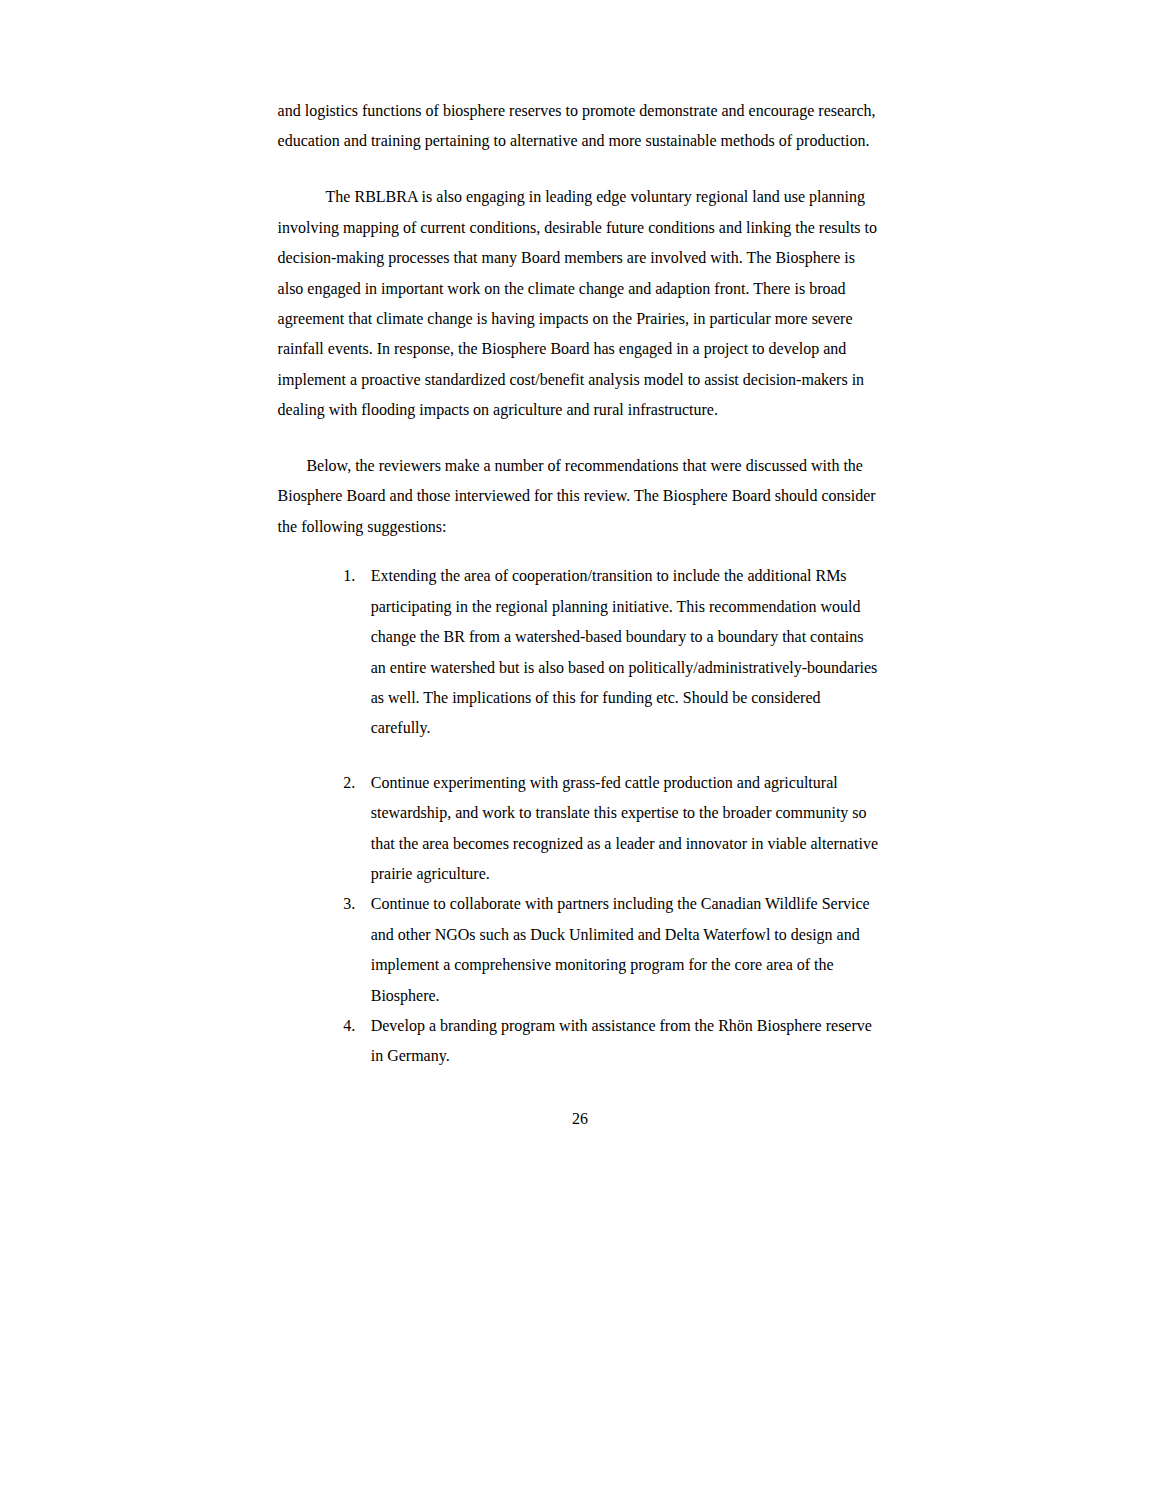and logistics functions of biosphere reserves to promote demonstrate and encourage research, education and training pertaining to alternative and more sustainable methods of production.
The RBLBRA is also engaging in leading edge voluntary regional land use planning involving mapping of current conditions, desirable future conditions and linking the results to decision-making processes that many Board members are involved with. The Biosphere is also engaged in important work on the climate change and adaption front. There is broad agreement that climate change is having impacts on the Prairies, in particular more severe rainfall events. In response, the Biosphere Board has engaged in a project to develop and implement a proactive standardized cost/benefit analysis model to assist decision-makers in dealing with flooding impacts on agriculture and rural infrastructure.
Below, the reviewers make a number of recommendations that were discussed with the Biosphere Board and those interviewed for this review. The Biosphere Board should consider the following suggestions:
Extending the area of cooperation/transition to include the additional RMs participating in the regional planning initiative. This recommendation would change the BR from a watershed-based boundary to a boundary that contains an entire watershed but is also based on politically/administratively-boundaries as well. The implications of this for funding etc. Should be considered carefully.
Continue experimenting with grass-fed cattle production and agricultural stewardship, and work to translate this expertise to the broader community so that the area becomes recognized as a leader and innovator in viable alternative prairie agriculture.
Continue to collaborate with partners including the Canadian Wildlife Service and other NGOs such as Duck Unlimited and Delta Waterfowl to design and implement a comprehensive monitoring program for the core area of the Biosphere.
Develop a branding program with assistance from the Rhön Biosphere reserve in Germany.
26